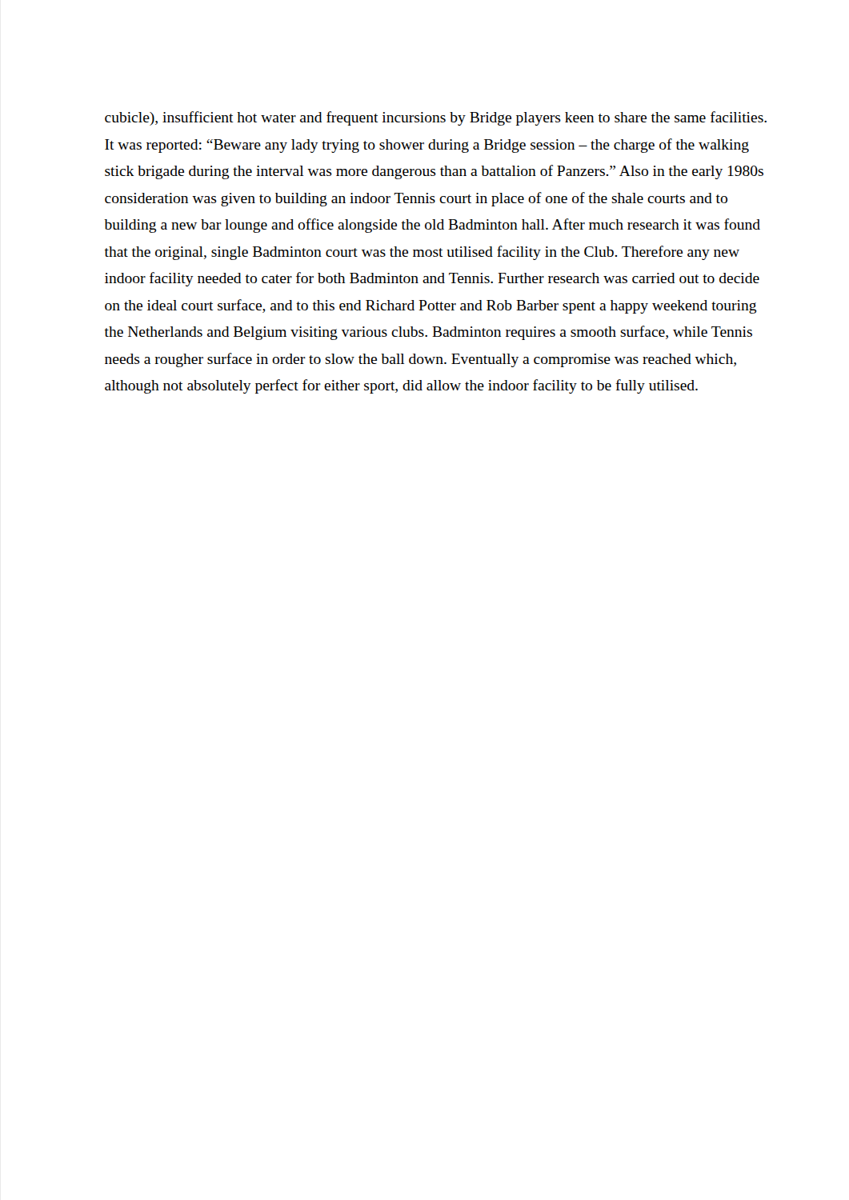cubicle), insufficient hot water and frequent incursions by Bridge players keen to share the same facilities. It was reported: “Beware any lady trying to shower during a Bridge session – the charge of the walking stick brigade during the interval was more dangerous than a battalion of Panzers.” Also in the early 1980s consideration was given to building an indoor Tennis court in place of one of the shale courts and to building a new bar lounge and office alongside the old Badminton hall. After much research it was found that the original, single Badminton court was the most utilised facility in the Club. Therefore any new indoor facility needed to cater for both Badminton and Tennis. Further research was carried out to decide on the ideal court surface, and to this end Richard Potter and Rob Barber spent a happy weekend touring the Netherlands and Belgium visiting various clubs. Badminton requires a smooth surface, while Tennis needs a rougher surface in order to slow the ball down. Eventually a compromise was reached which, although not absolutely perfect for either sport, did allow the indoor facility to be fully utilised.